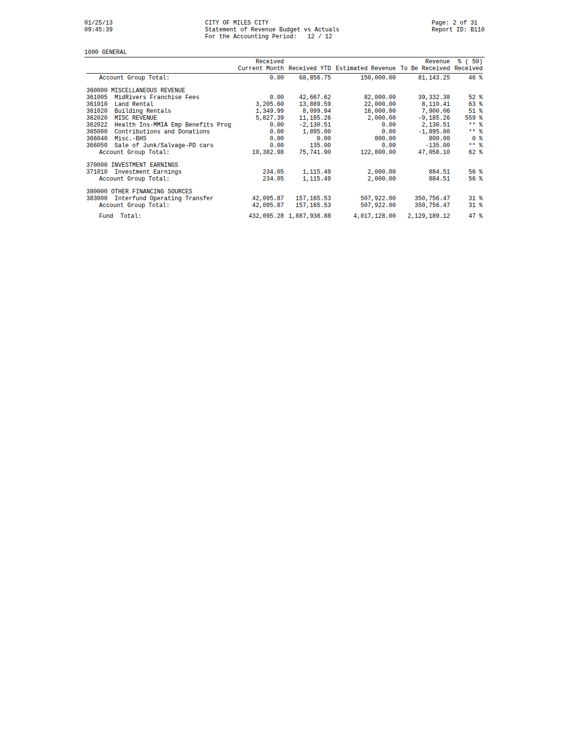01/25/13 09:45:39
CITY OF MILES CITY Statement of Revenue Budget vs Actuals For the Accounting Period: 12 / 12
Page: 2 of 31 Report ID: B110
1000 GENERAL
| | Received Current Month | Received YTD | Estimated Revenue | Revenue To Be Received | % ( 50) Received |
| --- | --- | --- | --- | --- | --- |
| Account Group Total: | 0.00 | 68,856.75 | 150,000.00 | 81,143.25 | 46 % |
| 360000 MISCELLANEOUS REVENUE |
| 361005 MidRivers Franchise Fees | 0.00 | 42,667.62 | 82,000.00 | 39,332.38 | 52 % |
| 361010 Land Rental | 3,205.60 | 13,889.59 | 22,000.00 | 8,110.41 | 63 % |
| 361020 Building Rentals | 1,349.99 | 8,099.94 | 16,000.00 | 7,900.06 | 51 % |
| 362020 MISC REVENUE | 5,827.39 | 11,185.26 | 2,000.00 | -9,185.26 | 559 % |
| 362022 Health Ins-MMIA Emp Benefits Prog | 0.00 | -2,130.51 | 0.00 | 2,130.51 | ** % |
| 365000 Contributions and Donations | 0.00 | 1,895.00 | 0.00 | -1,895.00 | ** % |
| 366040 Misc.-BHS | 0.00 | 0.00 | 800.00 | 800.00 | 0 % |
| 366050 Sale of Junk/Salvage-PD cars | 0.00 | 135.00 | 0.00 | -135.00 | ** % |
| Account Group Total: | 10,382.98 | 75,741.90 | 122,800.00 | 47,058.10 | 62 % |
| 370000 INVESTMENT EARNINGS |
| 371010 Investment Earnings | 234.05 | 1,115.49 | 2,000.00 | 884.51 | 56 % |
| Account Group Total: | 234.05 | 1,115.49 | 2,000.00 | 884.51 | 56 % |
| 380000 OTHER FINANCING SOURCES |
| 383000 Interfund Operating Transfer | 42,095.87 | 157,165.53 | 507,922.00 | 350,756.47 | 31 % |
| Account Group Total: | 42,095.87 | 157,165.53 | 507,922.00 | 350,756.47 | 31 % |
| Fund Total: | 432,095.28 | 1,887,938.88 | 4,017,128.00 | 2,129,189.12 | 47 % |